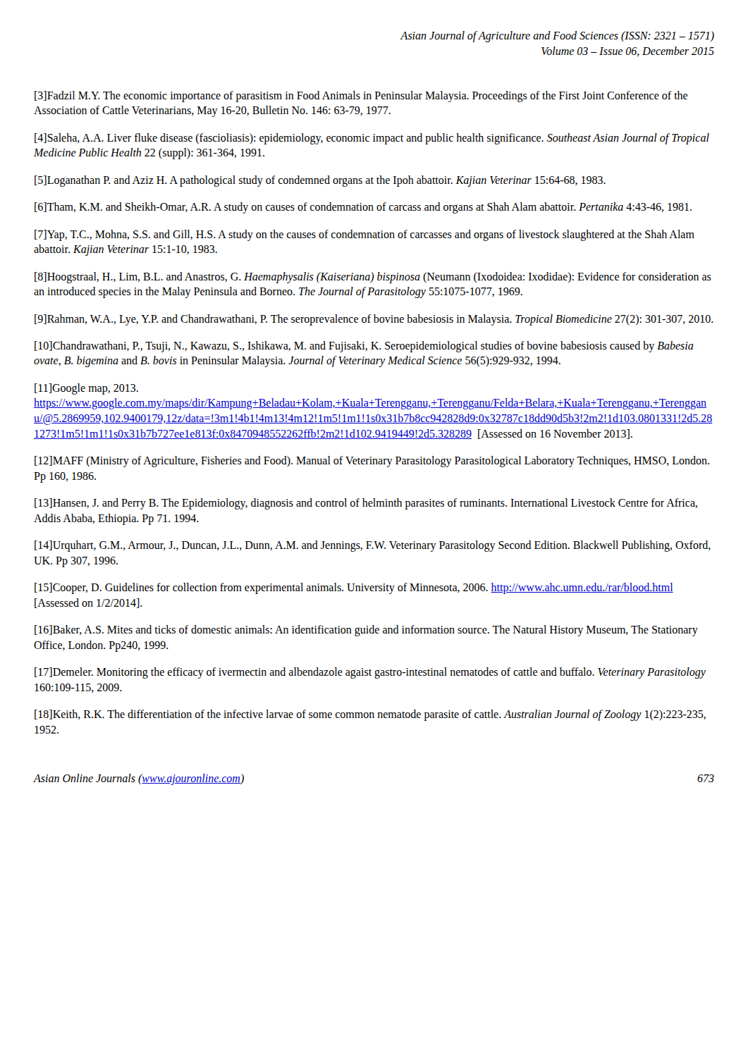Asian Journal of Agriculture and Food Sciences (ISSN: 2321 – 1571)
Volume 03 – Issue 06, December 2015
[3]Fadzil M.Y. The economic importance of parasitism in Food Animals in Peninsular Malaysia. Proceedings of the First Joint Conference of the Association of Cattle Veterinarians, May 16-20, Bulletin No. 146: 63-79, 1977.
[4]Saleha, A.A. Liver fluke disease (fascioliasis): epidemiology, economic impact and public health significance. Southeast Asian Journal of Tropical Medicine Public Health 22 (suppl): 361-364, 1991.
[5]Loganathan P. and Aziz H. A pathological study of condemned organs at the Ipoh abattoir. Kajian Veterinar 15:64-68, 1983.
[6]Tham, K.M. and Sheikh-Omar, A.R. A study on causes of condemnation of carcass and organs at Shah Alam abattoir. Pertanika 4:43-46, 1981.
[7]Yap, T.C., Mohna, S.S. and Gill, H.S. A study on the causes of condemnation of carcasses and organs of livestock slaughtered at the Shah Alam abattoir. Kajian Veterinar 15:1-10, 1983.
[8]Hoogstraal, H., Lim, B.L. and Anastros, G. Haemaphysalis (Kaiseriana) bispinosa (Neumann (Ixodoidea: Ixodidae): Evidence for consideration as an introduced species in the Malay Peninsula and Borneo. The Journal of Parasitology 55:1075-1077, 1969.
[9]Rahman, W.A., Lye, Y.P. and Chandrawathani, P. The seroprevalence of bovine babesiosis in Malaysia. Tropical Biomedicine 27(2): 301-307, 2010.
[10]Chandrawathani, P., Tsuji, N., Kawazu, S., Ishikawa, M. and Fujisaki, K. Seroepidemiological studies of bovine babesiosis caused by Babesia ovate, B. bigemina and B. bovis in Peninsular Malaysia. Journal of Veterinary Medical Science 56(5):929-932, 1994.
[11]Google map, 2013.
https://www.google.com.my/maps/dir/Kampung+Beladau+Kolam,+Kuala+Terengganu,+Terengganu/Felda+Belara,+Kuala+Terengganu,+Terengganu/@5.2869959,102.9400179,12z/data=!3m1!4b1!4m13!4m12!1m5!1m1!1s0x31b7b8cc942828d9:0x32787c18dd90d5b3!2m2!1d103.0801331!2d5.281273!1m5!1m1!1s0x31b7b727ee1e813f:0x8470948552262ffb!2m2!1d102.9419449!2d5.328289 [Assessed on 16 November 2013].
[12]MAFF (Ministry of Agriculture, Fisheries and Food). Manual of Veterinary Parasitology Parasitological Laboratory Techniques, HMSO, London. Pp 160, 1986.
[13]Hansen, J. and Perry B. The Epidemiology, diagnosis and control of helminth parasites of ruminants. International Livestock Centre for Africa, Addis Ababa, Ethiopia. Pp 71. 1994.
[14]Urquhart, G.M., Armour, J., Duncan, J.L., Dunn, A.M. and Jennings, F.W. Veterinary Parasitology Second Edition. Blackwell Publishing, Oxford, UK. Pp 307, 1996.
[15]Cooper, D. Guidelines for collection from experimental animals. University of Minnesota, 2006. http://www.ahc.umn.edu./rar/blood.html [Assessed on 1/2/2014].
[16]Baker, A.S. Mites and ticks of domestic animals: An identification guide and information source. The Natural History Museum, The Stationary Office, London. Pp240, 1999.
[17]Demeler. Monitoring the efficacy of ivermectin and albendazole agaist gastro-intestinal nematodes of cattle and buffalo. Veterinary Parasitology 160:109-115, 2009.
[18]Keith, R.K. The differentiation of the infective larvae of some common nematode parasite of cattle. Australian Journal of Zoology 1(2):223-235, 1952.
Asian Online Journals (www.ajouronline.com) 673